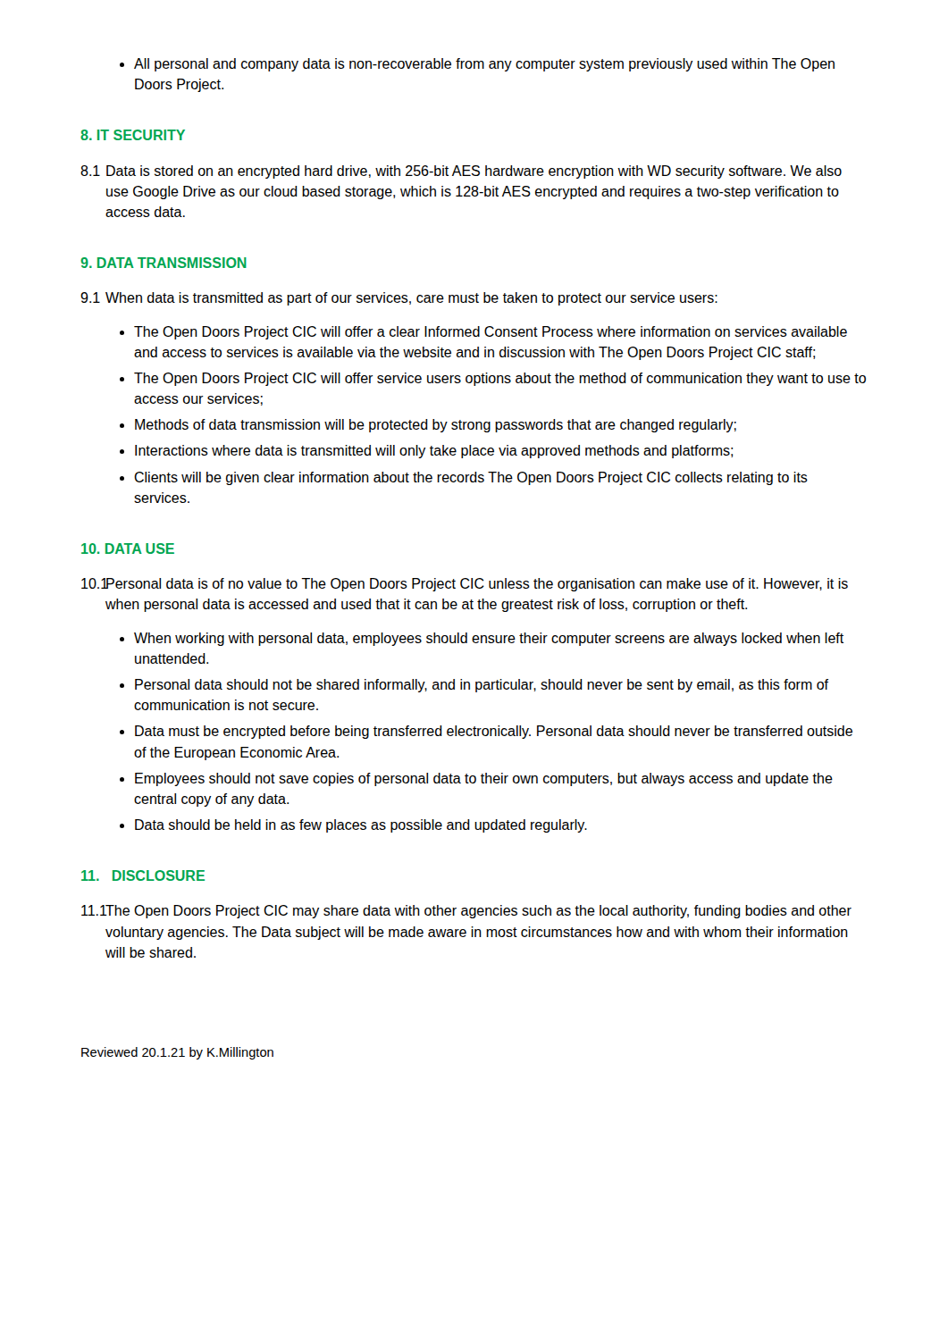All personal and company data is non-recoverable from any computer system previously used within The Open Doors Project.
8. IT SECURITY
8.1 Data is stored on an encrypted hard drive, with 256-bit AES hardware encryption with WD security software. We also use Google Drive as our cloud based storage, which is 128-bit AES encrypted and requires a two-step verification to access data.
9. DATA TRANSMISSION
9.1 When data is transmitted as part of our services, care must be taken to protect our service users:
The Open Doors Project CIC will offer a clear Informed Consent Process where information on services available and access to services is available via the website and in discussion with The Open Doors Project CIC staff;
The Open Doors Project CIC will offer service users options about the method of communication they want to use to access our services;
Methods of data transmission will be protected by strong passwords that are changed regularly;
Interactions where data is transmitted will only take place via approved methods and platforms;
Clients will be given clear information about the records The Open Doors Project CIC collects relating to its services.
10. DATA USE
10.1 Personal data is of no value to The Open Doors Project CIC unless the organisation can make use of it. However, it is when personal data is accessed and used that it can be at the greatest risk of loss, corruption or theft.
When working with personal data, employees should ensure their computer screens are always locked when left unattended.
Personal data should not be shared informally, and in particular, should never be sent by email, as this form of communication is not secure.
Data must be encrypted before being transferred electronically. Personal data should never be transferred outside of the European Economic Area.
Employees should not save copies of personal data to their own computers, but always access and update the central copy of any data.
Data should be held in as few places as possible and updated regularly.
11. DISCLOSURE
11.1 The Open Doors Project CIC may share data with other agencies such as the local authority, funding bodies and other voluntary agencies. The Data subject will be made aware in most circumstances how and with whom their information will be shared.
Reviewed 20.1.21 by K.Millington